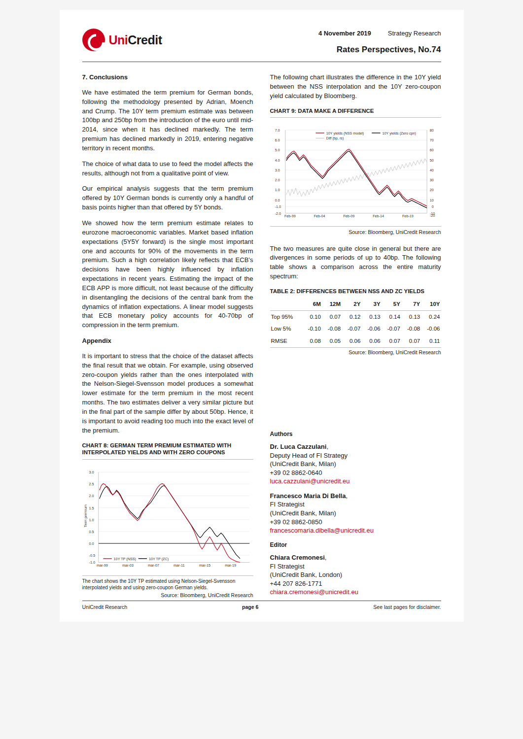Uni Credit
4 November 2019 Strategy Research
Rates Perspectives, No.74
7. Conclusions
We have estimated the term premium for German bonds, following the methodology presented by Adrian, Moench and Crump. The 10Y term premium estimate was between 100bp and 250bp from the introduction of the euro until mid-2014, since when it has declined markedly. The term premium has declined markedly in 2019, entering negative territory in recent months.
The choice of what data to use to feed the model affects the results, although not from a qualitative point of view.
Our empirical analysis suggests that the term premium offered by 10Y German bonds is currently only a handful of basis points higher than that offered by 5Y bonds.
We showed how the term premium estimate relates to eurozone macroeconomic variables. Market based inflation expectations (5Y5Y forward) is the single most important one and accounts for 90% of the movements in the term premium. Such a high correlation likely reflects that ECB’s decisions have been highly influenced by inflation expectations in recent years. Estimating the impact of the ECB APP is more difficult, not least because of the difficulty in disentangling the decisions of the central bank from the dynamics of inflation expectations. A linear model suggests that ECB monetary policy accounts for 40-70bp of compression in the term premium.
Appendix
It is important to stress that the choice of the dataset affects the final result that we obtain. For example, using observed zero-coupon yields rather than the ones interpolated with the Nelson-Siegel-Svensson model produces a somewhat lower estimate for the term premium in the most recent months. The two estimates deliver a very similar picture but in the final part of the sample differ by about 50bp. Hence, it is important to avoid reading too much into the exact level of the premium.
CHART 8: GERMAN TERM PREMIUM ESTIMATED WITH INTERPOLATED YIELDS AND WITH ZERO COUPONS
3.0 2.5 2.0 1.5 1.0 0.5 0.0 -0.5 -1.0 Term premium mar-99 mar-03 mar-07 mar-11 mar-15 mar-19 10Y TP (NSS) 10Y TP (ZC)
The chart shows the 10Y TP estimated using Nelson-Siegel-Svensson interpolated yields and using zero-coupon German yields.
Source: Bloomberg, UniCredit Research
The following chart illustrates the difference in the 10Y yield between the NSS interpolation and the 10Y zero-coupon yield calculated by Bloomberg.
CHART 9: DATA MAKE A DIFFERENCE
7.0 6.0 5.0 4.0 3.0 2.0 1.0 0.0 -1.0 -2.0 80 70 60 50 40 30 20 10 0 -10 -20 Feb-99 Feb-04 Feb-09 Feb-14 Feb-19 10Y yields (NSS model) 10Y yields (Zero cpn) Diff (bp, rs)
Source: Bloomberg, UniCredit Research
The two measures are quite close in general but there are divergences in some periods of up to 40bp. The following table shows a comparison across the entire maturity spectrum:
TABLE 2: DIFFERENCES BETWEEN NSS AND ZC YIELDS
| | 6M | 12M | 2Y | 3Y | 5Y | 7Y | 10Y |
| --- | --- | --- | --- | --- | --- | --- | --- |
| Top 95% | 0.10 | 0.07 | 0.12 | 0.13 | 0.14 | 0.13 | 0.24 |
| Low 5% | -0.10 | -0.08 | -0.07 | -0.06 | -0.07 | -0.08 | -0.06 |
| RMSE | 0.08 | 0.05 | 0.06 | 0.06 | 0.07 | 0.07 | 0.11 |
Source: Bloomberg, UniCredit Research
Authors
Dr. Luca Cazzulani,
Deputy Head of FI Strategy
(UniCredit Bank, Milan)
+39 02 8862-0640
luca.cazzulani@unicredit.eu
Francesco Maria Di Bella,
FI Strategist
(UniCredit Bank, Milan)
+39 02 8862-0850
francescomaria.dibella@unicredit.eu
Editor
Chiara Cremonesi,
FI Strategist
(UniCredit Bank, London)
+44 207 826-1771
chiara.cremonesi@unicredit.eu
UniCredit Research
page 6
See last pages for disclaimer.